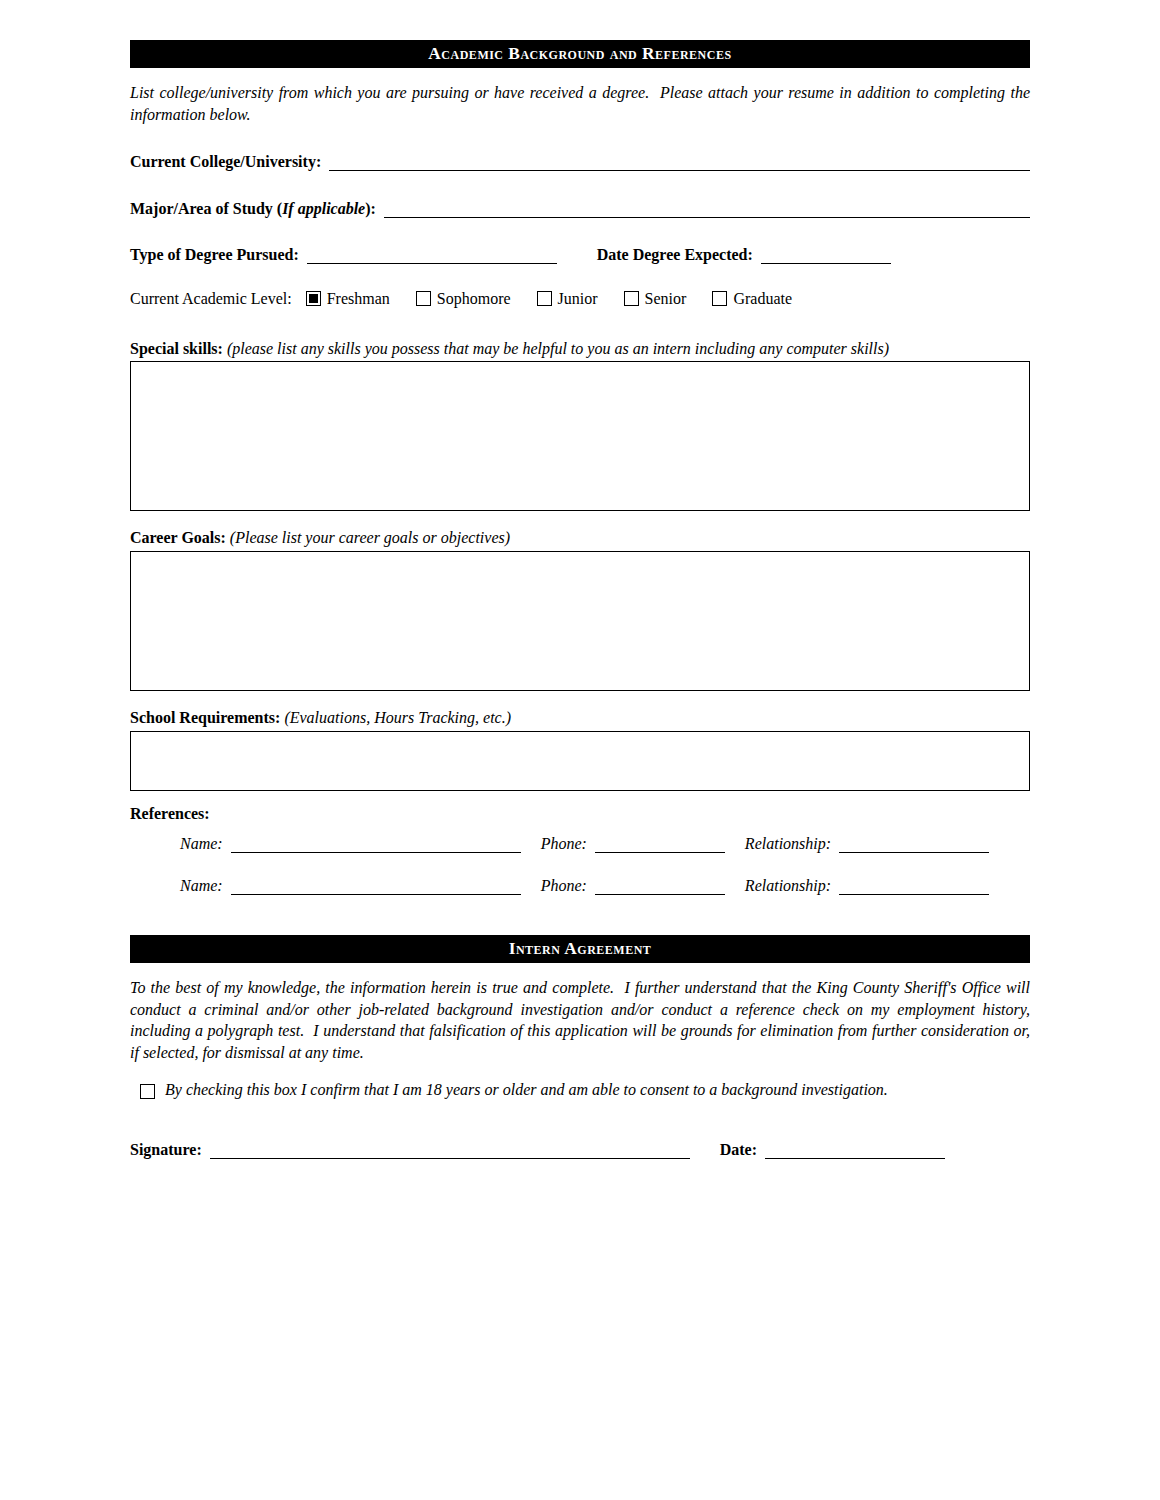Academic Background and References
List college/university from which you are pursuing or have received a degree. Please attach your resume in addition to completing the information below.
Current College/University:
Major/Area of Study (If applicable):
Type of Degree Pursued: Date Degree Expected:
Current Academic Level: Freshman Sophomore Junior Senior Graduate
Special skills: (please list any skills you possess that may be helpful to you as an intern including any computer skills)
Career Goals: (Please list your career goals or objectives)
School Requirements: (Evaluations, Hours Tracking, etc.)
References:
Name: Phone: Relationship:
Name: Phone: Relationship:
Intern Agreement
To the best of my knowledge, the information herein is true and complete. I further understand that the King County Sheriff's Office will conduct a criminal and/or other job-related background investigation and/or conduct a reference check on my employment history, including a polygraph test. I understand that falsification of this application will be grounds for elimination from further consideration or, if selected, for dismissal at any time.
By checking this box I confirm that I am 18 years or older and am able to consent to a background investigation.
Signature: Date: